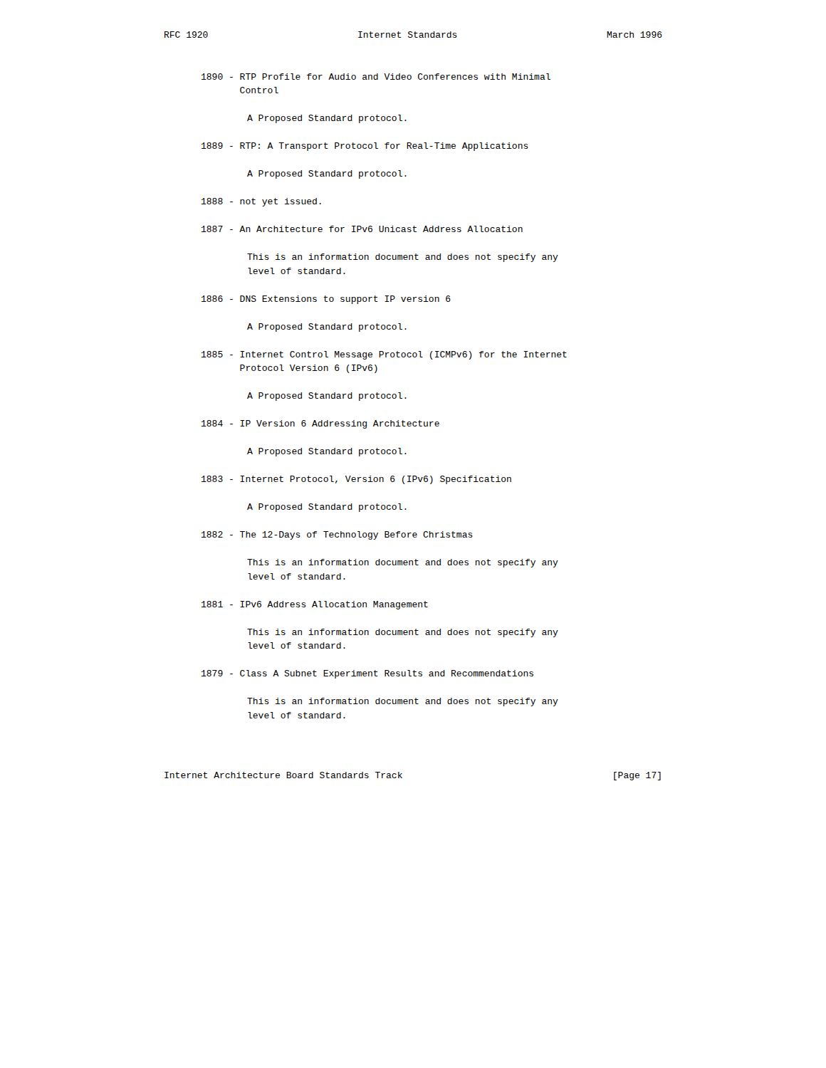RFC 1920 Internet Standards March 1996
1890 - RTP Profile for Audio and Video Conferences with Minimal Control
A Proposed Standard protocol.
1889 - RTP: A Transport Protocol for Real-Time Applications
A Proposed Standard protocol.
1888 - not yet issued.
1887 - An Architecture for IPv6 Unicast Address Allocation
This is an information document and does not specify any level of standard.
1886 - DNS Extensions to support IP version 6
A Proposed Standard protocol.
1885 - Internet Control Message Protocol (ICMPv6) for the Internet Protocol Version 6 (IPv6)
A Proposed Standard protocol.
1884 - IP Version 6 Addressing Architecture
A Proposed Standard protocol.
1883 - Internet Protocol, Version 6 (IPv6) Specification
A Proposed Standard protocol.
1882 - The 12-Days of Technology Before Christmas
This is an information document and does not specify any level of standard.
1881 - IPv6 Address Allocation Management
This is an information document and does not specify any level of standard.
1879 - Class A Subnet Experiment Results and Recommendations
This is an information document and does not specify any level of standard.
Internet Architecture Board Standards Track [Page 17]